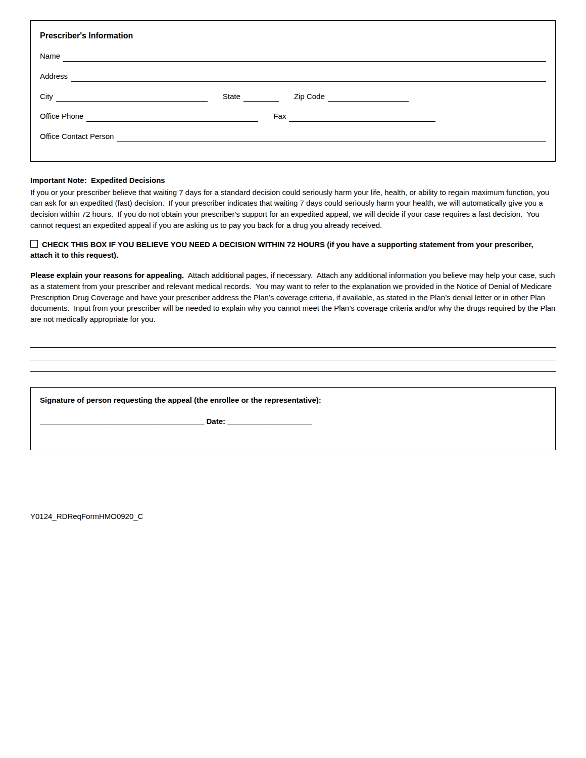Prescriber's Information
Name
Address
City State Zip Code
Office Phone Fax
Office Contact Person
Important Note: Expedited Decisions
If you or your prescriber believe that waiting 7 days for a standard decision could seriously harm your life, health, or ability to regain maximum function, you can ask for an expedited (fast) decision. If your prescriber indicates that waiting 7 days could seriously harm your health, we will automatically give you a decision within 72 hours. If you do not obtain your prescriber's support for an expedited appeal, we will decide if your case requires a fast decision. You cannot request an expedited appeal if you are asking us to pay you back for a drug you already received.
CHECK THIS BOX IF YOU BELIEVE YOU NEED A DECISION WITHIN 72 HOURS (if you have a supporting statement from your prescriber, attach it to this request).
Please explain your reasons for appealing. Attach additional pages, if necessary. Attach any additional information you believe may help your case, such as a statement from your prescriber and relevant medical records. You may want to refer to the explanation we provided in the Notice of Denial of Medicare Prescription Drug Coverage and have your prescriber address the Plan’s coverage criteria, if available, as stated in the Plan’s denial letter or in other Plan documents. Input from your prescriber will be needed to explain why you cannot meet the Plan’s coverage criteria and/or why the drugs required by the Plan are not medically appropriate for you.
Signature of person requesting the appeal (the enrollee or the representative):
_______________________________________ Date: ____________________
Y0124_RDReqFormHMO0920_C